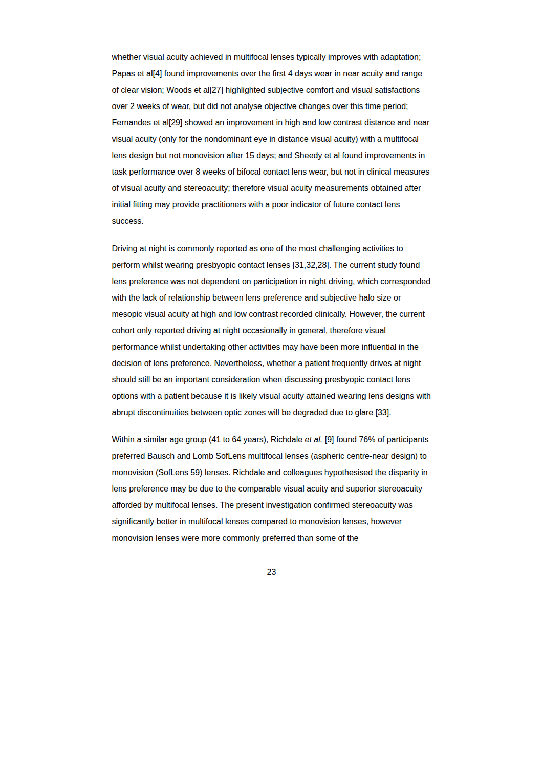whether visual acuity achieved in multifocal lenses typically improves with adaptation; Papas et al[4] found improvements over the first 4 days wear in near acuity and range of clear vision; Woods et al[27] highlighted subjective comfort and visual satisfactions over 2 weeks of wear, but did not analyse objective changes over this time period; Fernandes et al[29] showed an improvement in high and low contrast distance and near visual acuity (only for the nondominant eye in distance visual acuity) with a multifocal lens design but not monovision after 15 days; and Sheedy et al found improvements in task performance over 8 weeks of bifocal contact lens wear, but not in clinical measures of visual acuity and stereoacuity; therefore visual acuity measurements obtained after initial fitting may provide practitioners with a poor indicator of future contact lens success.
Driving at night is commonly reported as one of the most challenging activities to perform whilst wearing presbyopic contact lenses [31,32,28]. The current study found lens preference was not dependent on participation in night driving, which corresponded with the lack of relationship between lens preference and subjective halo size or mesopic visual acuity at high and low contrast recorded clinically. However, the current cohort only reported driving at night occasionally in general, therefore visual performance whilst undertaking other activities may have been more influential in the decision of lens preference. Nevertheless, whether a patient frequently drives at night should still be an important consideration when discussing presbyopic contact lens options with a patient because it is likely visual acuity attained wearing lens designs with abrupt discontinuities between optic zones will be degraded due to glare [33].
Within a similar age group (41 to 64 years), Richdale et al. [9] found 76% of participants preferred Bausch and Lomb SofLens multifocal lenses (aspheric centre-near design) to monovision (SofLens 59) lenses. Richdale and colleagues hypothesised the disparity in lens preference may be due to the comparable visual acuity and superior stereoacuity afforded by multifocal lenses. The present investigation confirmed stereoacuity was significantly better in multifocal lenses compared to monovision lenses, however monovision lenses were more commonly preferred than some of the
23